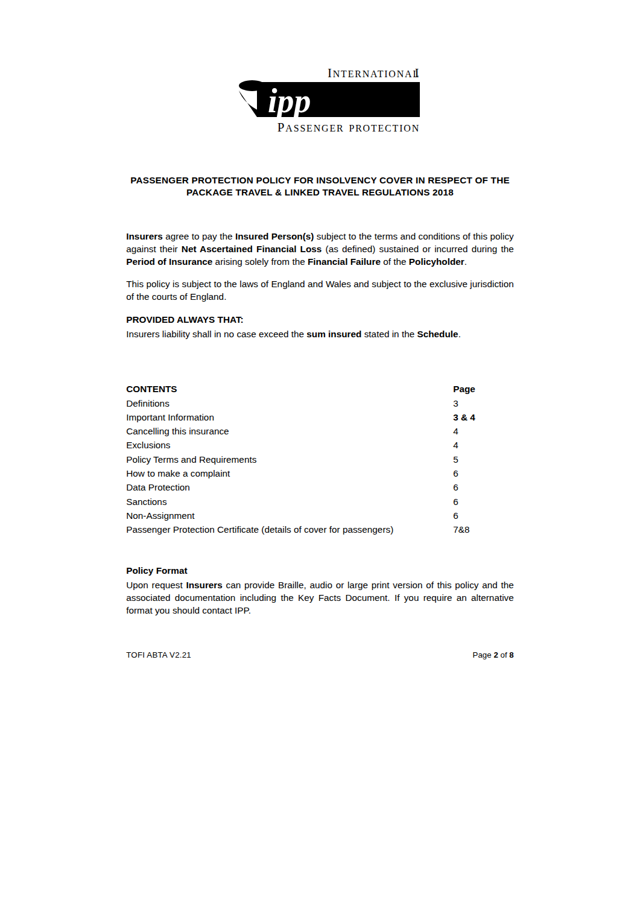I INTERNATIONAL ipp PASSENGERPROTECTION
PASSENGER PROTECTION POLICY FOR INSOLVENCY COVER IN RESPECT OF THE
PACKAGE TRAVEL & LINKED TRAVEL REGULATIONS 2018
Insurers agree to pay the Insured Person(s) subject to the terms and conditions of this policy against their Net Ascertained Financial Loss (as defined) sustained or incurred during the Period of Insurance arising solely from the Financial Failure of the Policyholder.
This policy is subject to the laws of England and Wales and subject to the exclusive jurisdiction of the courts of England.
PROVIDED ALWAYS THAT:
Insurers liability shall in no case exceed the sum insured stated in the Schedule.
| CONTENTS | Page |
| --- | --- |
| Definitions | 3 |
| Important Information | 3 & 4 |
| Cancelling this insurance | 4 |
| Exclusions | 4 |
| Policy Terms and Requirements | 5 |
| How to make a complaint | 6 |
| Data Protection | 6 |
| Sanctions | 6 |
| Non-Assignment | 6 |
| Passenger Protection Certificate (details of cover for passengers) | 7&8 |
Policy Format
Upon request Insurers can provide Braille, audio or large print version of this policy and the associated documentation including the Key Facts Document. If you require an alternative format you should contact IPP.
TOFI ABTA V2.21
Page 2 of 8